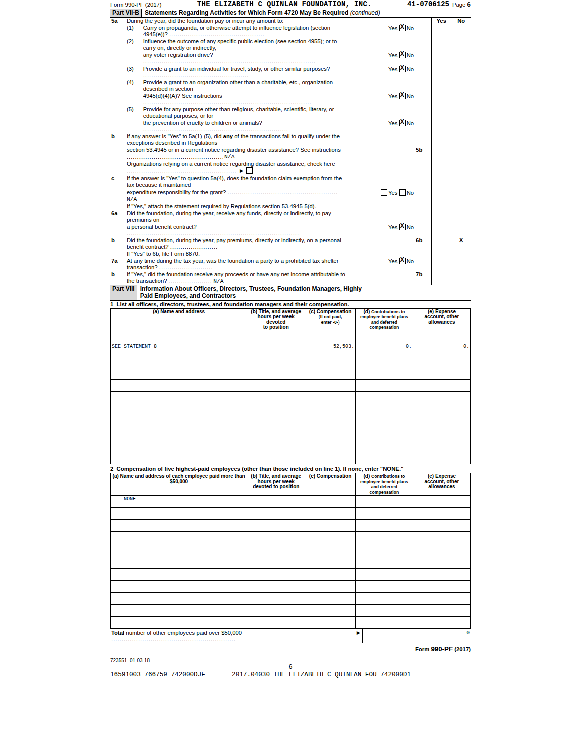Form 990-PF (2017)
THE ELIZABETH C QUINLAN FOUNDATION, INC.
41-0706125
Page 6
Part VII-B
Statements Regarding Activities for Which Form 4720 May Be Required (continued)
| 5a | During the year, did the foundation pay or incur any amount to: | | | Yes | No |
| | (1) | Carry on propaganda, or otherwise attempt to influence legislation (section 4945(e))? | Yes No | | | |
| | (2) | Influence the outcome of any specific public election (see section 4955); or to carry on, directly or indirectly, | | | | |
| | | any voter registration drive? | Yes No | | | |
| | (3) | Provide a grant to an individual for travel, study, or other similar purposes? | Yes No | | | |
| | (4) | Provide a grant to an organization other than a charitable, etc., organization described in section | | | | |
| | | 4945(d)(4)(A)? See instructions | Yes No | | | |
| | (5) | Provide for any purpose other than religious, charitable, scientific, literary, or educational purposes, or for | | | | |
| | | the prevention of cruelty to children or animals? | Yes No | | | |
| b | If any answer is "Yes" to 5a(1)-(5), did any of the transactions fail to qualify under the exceptions described in Regulations | | | | |
| | section 53.4945 or in a current notice regarding disaster assistance? See instructions N/A | | 5b | | |
| | Organizations relying on a current notice regarding disaster assistance, check here ► | | | | |
| c | If the answer is "Yes" to question 5a(4), does the foundation claim exemption from the tax because it maintained | | | | |
| | expenditure responsibility for the grant? N/A | Yes No | | | |
| | If "Yes," attach the statement required by Regulations section 53.4945-5(d). | | | | |
| 6a | Did the foundation, during the year, receive any funds, directly or indirectly, to pay premiums on | | | | |
| | a personal benefit contract? | Yes No | | | |
| b | Did the foundation, during the year, pay premiums, directly or indirectly, on a personal benefit contract? | | 6b | | X |
| | If "Yes" to 6b, file Form 8870. | | | | |
| 7a | At any time during the tax year, was the foundation a party to a prohibited tax shelter transaction? | Yes No | | | |
| b | If "Yes," did the foundation receive any proceeds or have any net income attributable to the transaction? N/A | | 7b | | |
Part VIII
Information About Officers, Directors, Trustees, Foundation Managers, Highly
Paid Employees, and Contractors
1 List all officers, directors, trustees, and foundation managers and their compensation.
| (a) Name and address | (b) Title, and average hours per week devoted to position | (c) Compensation ( If not paid, enter -0- ) | (d) Contributions to employee benefit plans and deferred compensation | (e) Expense account, other allowances |
| --- | --- | --- | --- | --- |
| SEE STATEMENT 8 | | 52,503. | 0. | 0. |
2 Compensation of five highest-paid employees (other than those included on line 1). If none, enter "NONE."
| (a) Name and address of each employee paid more than $50,000 | (b) Title, and average hours per week devoted to position | (c) Compensation | (d) Contributions to employee benefit plans and deferred compensation | (e) Expense account, other allowances |
| --- | --- | --- | --- | --- |
| NONE | | | | |
| Total number of other employees paid over $50,000 | ► | 0 |
Form 990-PF (2017)
723551 01-03-18
6
16591003 766759 742000DJF 2017.04030 THE ELIZABETH C QUINLAN FOU 742000D1